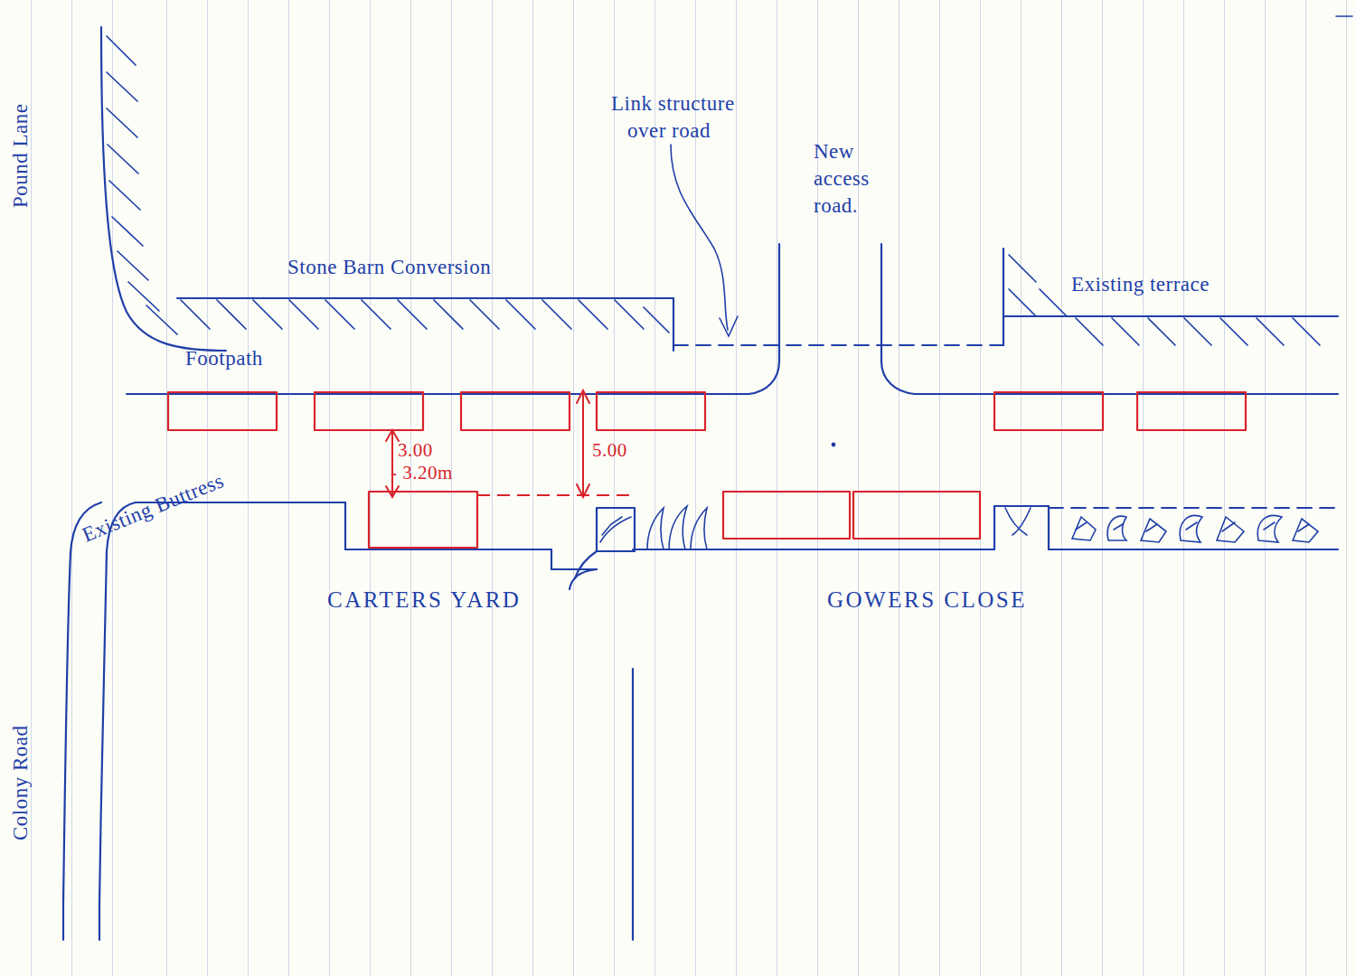Pound Lane Colony Road Link structure over road New access road. Stone Barn Conversion Existing terrace Footpath Existing Buttress CARTERS YARD GOWERS CLOSE 3.00 - 3.20m 5.00